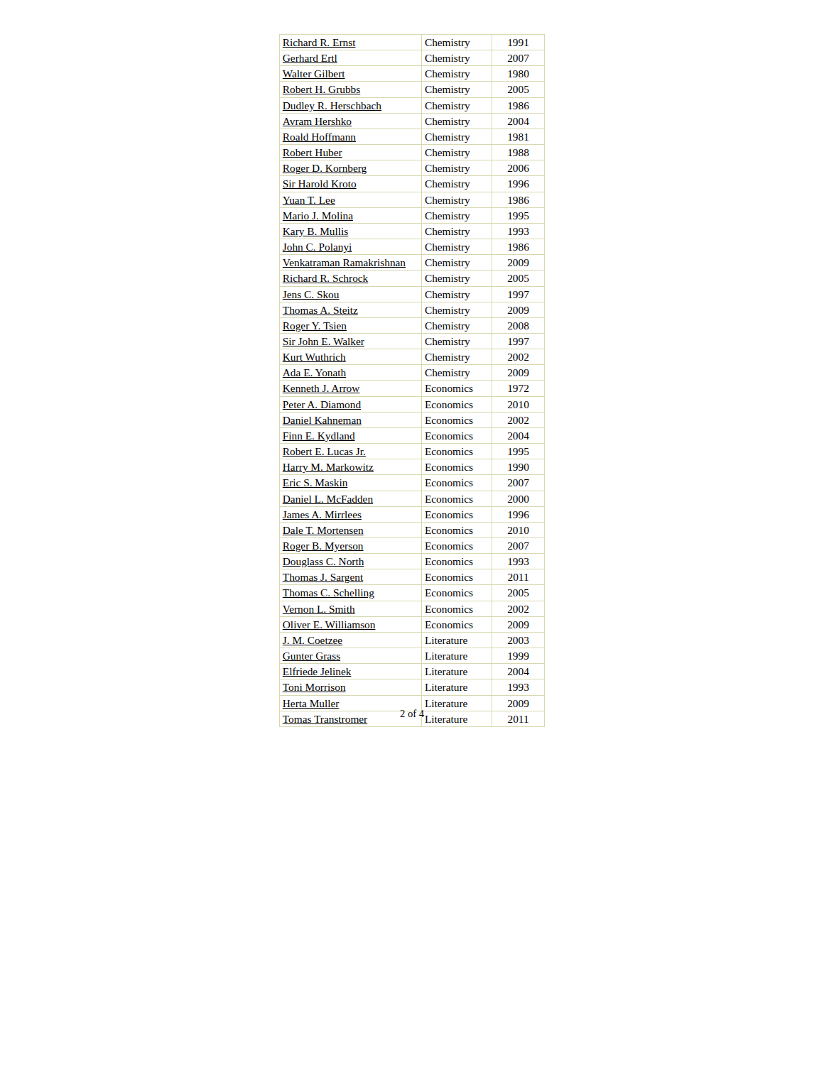| Richard R. Ernst | Chemistry | 1991 |
| Gerhard Ertl | Chemistry | 2007 |
| Walter Gilbert | Chemistry | 1980 |
| Robert H. Grubbs | Chemistry | 2005 |
| Dudley R. Herschbach | Chemistry | 1986 |
| Avram Hershko | Chemistry | 2004 |
| Roald Hoffmann | Chemistry | 1981 |
| Robert Huber | Chemistry | 1988 |
| Roger D. Kornberg | Chemistry | 2006 |
| Sir Harold Kroto | Chemistry | 1996 |
| Yuan T. Lee | Chemistry | 1986 |
| Mario J. Molina | Chemistry | 1995 |
| Kary B. Mullis | Chemistry | 1993 |
| John C. Polanyi | Chemistry | 1986 |
| Venkatraman Ramakrishnan | Chemistry | 2009 |
| Richard R. Schrock | Chemistry | 2005 |
| Jens C. Skou | Chemistry | 1997 |
| Thomas A. Steitz | Chemistry | 2009 |
| Roger Y. Tsien | Chemistry | 2008 |
| Sir John E. Walker | Chemistry | 1997 |
| Kurt Wuthrich | Chemistry | 2002 |
| Ada E. Yonath | Chemistry | 2009 |
| Kenneth J. Arrow | Economics | 1972 |
| Peter A. Diamond | Economics | 2010 |
| Daniel Kahneman | Economics | 2002 |
| Finn E. Kydland | Economics | 2004 |
| Robert E. Lucas Jr. | Economics | 1995 |
| Harry M. Markowitz | Economics | 1990 |
| Eric S. Maskin | Economics | 2007 |
| Daniel L. McFadden | Economics | 2000 |
| James A. Mirrlees | Economics | 1996 |
| Dale T. Mortensen | Economics | 2010 |
| Roger B. Myerson | Economics | 2007 |
| Douglass C. North | Economics | 1993 |
| Thomas J. Sargent | Economics | 2011 |
| Thomas C. Schelling | Economics | 2005 |
| Vernon L. Smith | Economics | 2002 |
| Oliver E. Williamson | Economics | 2009 |
| J. M. Coetzee | Literature | 2003 |
| Gunter Grass | Literature | 1999 |
| Elfriede Jelinek | Literature | 2004 |
| Toni Morrison | Literature | 1993 |
| Herta Muller | Literature | 2009 |
| Tomas Transtromer | Literature | 2011 |
2 of 4